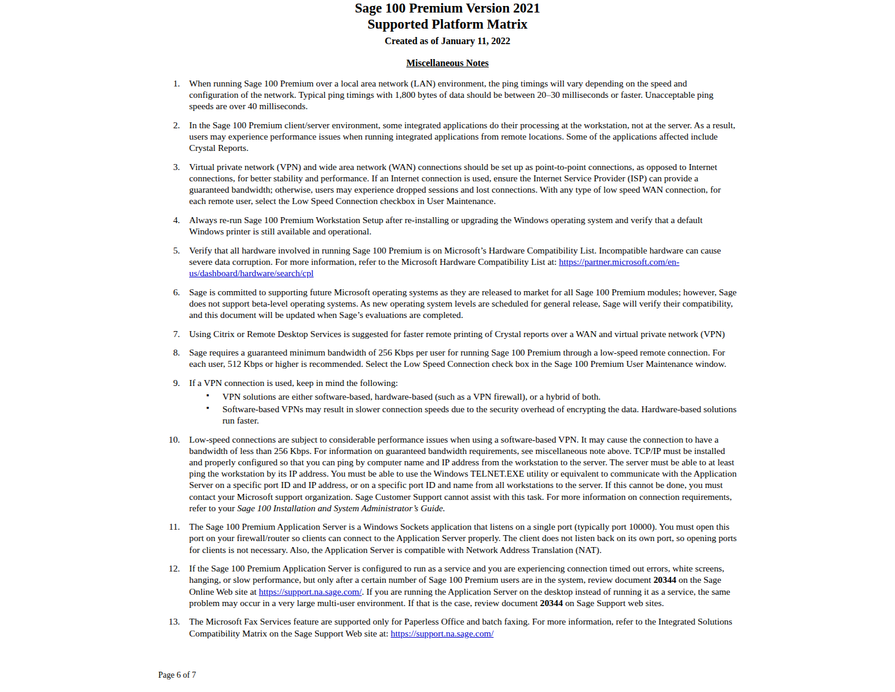Sage 100 Premium Version 2021Supported Platform Matrix
Created as of January 11, 2022
Miscellaneous Notes
When running Sage 100 Premium over a local area network (LAN) environment, the ping timings will vary depending on the speed and configuration of the network. Typical ping timings with 1,800 bytes of data should be between 20–30 milliseconds or faster. Unacceptable ping speeds are over 40 milliseconds.
In the Sage 100 Premium client/server environment, some integrated applications do their processing at the workstation, not at the server. As a result, users may experience performance issues when running integrated applications from remote locations. Some of the applications affected include Crystal Reports.
Virtual private network (VPN) and wide area network (WAN) connections should be set up as point-to-point connections, as opposed to Internet connections, for better stability and performance. If an Internet connection is used, ensure the Internet Service Provider (ISP) can provide a guaranteed bandwidth; otherwise, users may experience dropped sessions and lost connections. With any type of low speed WAN connection, for each remote user, select the Low Speed Connection checkbox in User Maintenance.
Always re-run Sage 100 Premium Workstation Setup after re-installing or upgrading the Windows operating system and verify that a default Windows printer is still available and operational.
Verify that all hardware involved in running Sage 100 Premium is on Microsoft’s Hardware Compatibility List. Incompatible hardware can cause severe data corruption. For more information, refer to the Microsoft Hardware Compatibility List at: https://partner.microsoft.com/en-us/dashboard/hardware/search/cpl
Sage is committed to supporting future Microsoft operating systems as they are released to market for all Sage 100 Premium modules; however, Sage does not support beta-level operating systems. As new operating system levels are scheduled for general release, Sage will verify their compatibility, and this document will be updated when Sage’s evaluations are completed.
Using Citrix or Remote Desktop Services is suggested for faster remote printing of Crystal reports over a WAN and virtual private network (VPN)
Sage requires a guaranteed minimum bandwidth of 256 Kbps per user for running Sage 100 Premium through a low-speed remote connection. For each user, 512 Kbps or higher is recommended. Select the Low Speed Connection check box in the Sage 100 Premium User Maintenance window.
If a VPN connection is used, keep in mind the following:
VPN solutions are either software-based, hardware-based (such as a VPN firewall), or a hybrid of both.
Software-based VPNs may result in slower connection speeds due to the security overhead of encrypting the data. Hardware-based solutions run faster.
Low-speed connections are subject to considerable performance issues when using a software-based VPN. It may cause the connection to have a bandwidth of less than 256 Kbps. For information on guaranteed bandwidth requirements, see miscellaneous note above. TCP/IP must be installed and properly configured so that you can ping by computer name and IP address from the workstation to the server. The server must be able to at least ping the workstation by its IP address. You must be able to use the Windows TELNET.EXE utility or equivalent to communicate with the Application Server on a specific port ID and IP address, or on a specific port ID and name from all workstations to the server. If this cannot be done, you must contact your Microsoft support organization. Sage Customer Support cannot assist with this task. For more information on connection requirements, refer to your Sage 100 Installation and System Administrator’s Guide.
The Sage 100 Premium Application Server is a Windows Sockets application that listens on a single port (typically port 10000). You must open this port on your firewall/router so clients can connect to the Application Server properly. The client does not listen back on its own port, so opening ports for clients is not necessary. Also, the Application Server is compatible with Network Address Translation (NAT).
If the Sage 100 Premium Application Server is configured to run as a service and you are experiencing connection timed out errors, white screens, hanging, or slow performance, but only after a certain number of Sage 100 Premium users are in the system, review document 20344 on the Sage Online Web site at https://support.na.sage.com/. If you are running the Application Server on the desktop instead of running it as a service, the same problem may occur in a very large multi-user environment. If that is the case, review document 20344 on Sage Support web sites.
The Microsoft Fax Services feature are supported only for Paperless Office and batch faxing. For more information, refer to the Integrated Solutions Compatibility Matrix on the Sage Support Web site at: https://support.na.sage.com/
Page 6 of 7